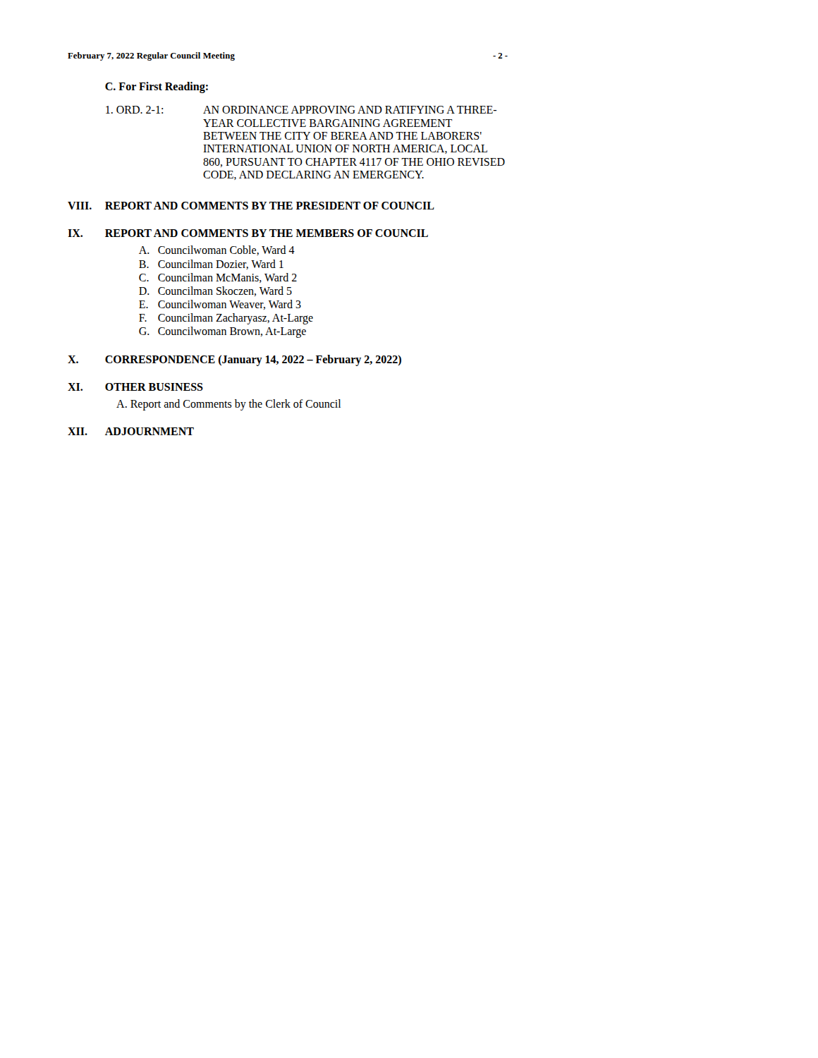February 7, 2022 Regular Council Meeting - 2 -
C. For First Reading:
1. ORD. 2-1:
AN ORDINANCE APPROVING AND RATIFYING A THREE-YEAR COLLECTIVE BARGAINING AGREEMENT BETWEEN THE CITY OF BEREA AND THE LABORERS' INTERNATIONAL UNION OF NORTH AMERICA, LOCAL 860, PURSUANT TO CHAPTER 4117 OF THE OHIO REVISED CODE, AND DECLARING AN EMERGENCY.
VIII.
REPORT AND COMMENTS BY THE PRESIDENT OF COUNCIL
IX.
REPORT AND COMMENTS BY THE MEMBERS OF COUNCIL
A. Councilwoman Coble, Ward 4
B. Councilman Dozier, Ward 1
C. Councilman McManis, Ward 2
D. Councilman Skoczen, Ward 5
E. Councilwoman Weaver, Ward 3
F. Councilman Zacharyasz, At-Large
G. Councilwoman Brown, At-Large
X.
CORRESPONDENCE (January 14, 2022 – February 2, 2022)
XI.
OTHER BUSINESS
A. Report and Comments by the Clerk of Council
XII.
ADJOURNMENT